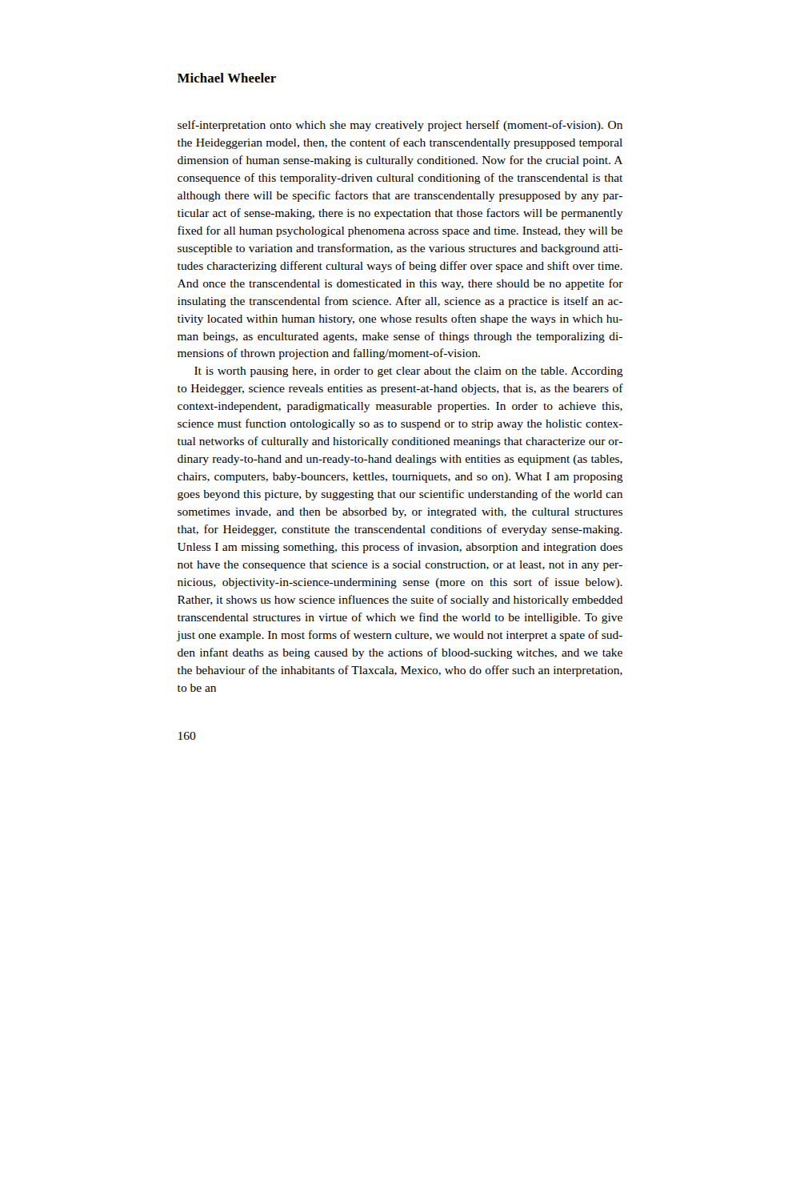Michael Wheeler
self-interpretation onto which she may creatively project herself (moment-of-vision). On the Heideggerian model, then, the content of each transcendentally presupposed temporal dimension of human sense-making is culturally conditioned. Now for the crucial point. A consequence of this temporality-driven cultural conditioning of the transcendental is that although there will be specific factors that are transcendentally presupposed by any particular act of sense-making, there is no expectation that those factors will be permanently fixed for all human psychological phenomena across space and time. Instead, they will be susceptible to variation and transformation, as the various structures and background attitudes characterizing different cultural ways of being differ over space and shift over time. And once the transcendental is domesticated in this way, there should be no appetite for insulating the transcendental from science. After all, science as a practice is itself an activity located within human history, one whose results often shape the ways in which human beings, as enculturated agents, make sense of things through the temporalizing dimensions of thrown projection and falling/moment-of-vision.
It is worth pausing here, in order to get clear about the claim on the table. According to Heidegger, science reveals entities as present-at-hand objects, that is, as the bearers of context-independent, paradigmatically measurable properties. In order to achieve this, science must function ontologically so as to suspend or to strip away the holistic contextual networks of culturally and historically conditioned meanings that characterize our ordinary ready-to-hand and un-ready-to-hand dealings with entities as equipment (as tables, chairs, computers, baby-bouncers, kettles, tourniquets, and so on). What I am proposing goes beyond this picture, by suggesting that our scientific understanding of the world can sometimes invade, and then be absorbed by, or integrated with, the cultural structures that, for Heidegger, constitute the transcendental conditions of everyday sense-making. Unless I am missing something, this process of invasion, absorption and integration does not have the consequence that science is a social construction, or at least, not in any pernicious, objectivity-in-science-undermining sense (more on this sort of issue below). Rather, it shows us how science influences the suite of socially and historically embedded transcendental structures in virtue of which we find the world to be intelligible. To give just one example. In most forms of western culture, we would not interpret a spate of sudden infant deaths as being caused by the actions of blood-sucking witches, and we take the behaviour of the inhabitants of Tlaxcala, Mexico, who do offer such an interpretation, to be an
160